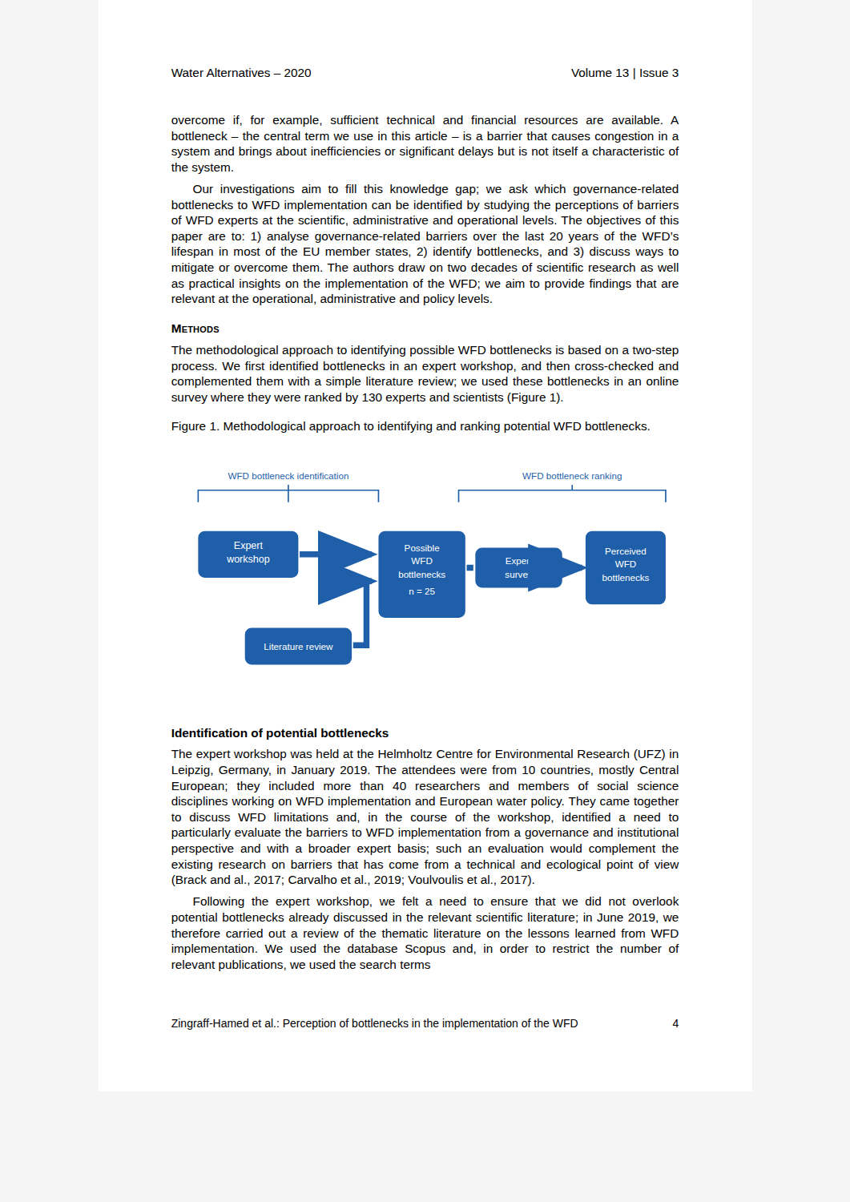Water Alternatives – 2020
Volume 13 | Issue 3
overcome if, for example, sufficient technical and financial resources are available. A bottleneck – the central term we use in this article – is a barrier that causes congestion in a system and brings about inefficiencies or significant delays but is not itself a characteristic of the system.
Our investigations aim to fill this knowledge gap; we ask which governance-related bottlenecks to WFD implementation can be identified by studying the perceptions of barriers of WFD experts at the scientific, administrative and operational levels. The objectives of this paper are to: 1) analyse governance-related barriers over the last 20 years of the WFD’s lifespan in most of the EU member states, 2) identify bottlenecks, and 3) discuss ways to mitigate or overcome them. The authors draw on two decades of scientific research as well as practical insights on the implementation of the WFD; we aim to provide findings that are relevant at the operational, administrative and policy levels.
Methods
The methodological approach to identifying possible WFD bottlenecks is based on a two-step process. We first identified bottlenecks in an expert workshop, and then cross-checked and complemented them with a simple literature review; we used these bottlenecks in an online survey where they were ranked by 130 experts and scientists (Figure 1).
Figure 1. Methodological approach to identifying and ranking potential WFD bottlenecks.
WFD bottleneck identification WFD bottleneck ranking Expert workshop Possible WFD bottlenecks n = 25 Literature review Expert survey Perceived WFD bottlenecks
Identification of potential bottlenecks
The expert workshop was held at the Helmholtz Centre for Environmental Research (UFZ) in Leipzig, Germany, in January 2019. The attendees were from 10 countries, mostly Central European; they included more than 40 researchers and members of social science disciplines working on WFD implementation and European water policy. They came together to discuss WFD limitations and, in the course of the workshop, identified a need to particularly evaluate the barriers to WFD implementation from a governance and institutional perspective and with a broader expert basis; such an evaluation would complement the existing research on barriers that has come from a technical and ecological point of view (Brack and al., 2017; Carvalho et al., 2019; Voulvoulis et al., 2017).
Following the expert workshop, we felt a need to ensure that we did not overlook potential bottlenecks already discussed in the relevant scientific literature; in June 2019, we therefore carried out a review of the thematic literature on the lessons learned from WFD implementation. We used the database Scopus and, in order to restrict the number of relevant publications, we used the search terms
Zingraff-Hamed et al.: Perception of bottlenecks in the implementation of the WFD
4